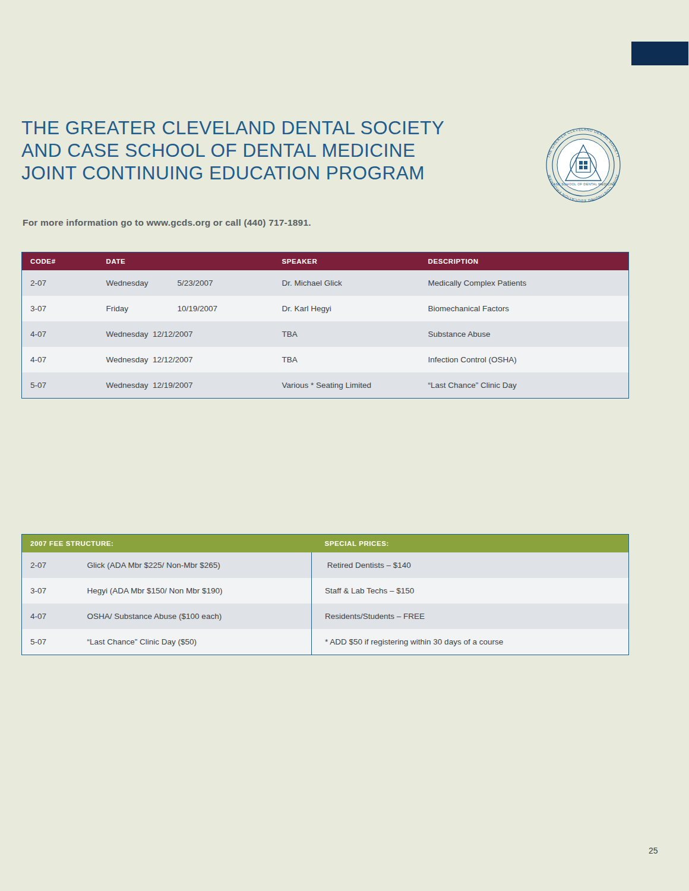The Greater Cleveland Dental Society
and Case School of Dental Medicine
Joint Continuing Education Program
THE GREATER CLEVELAND DENTAL SOCIETY JOINT CONTINUING EDUCATION PROGRAM CASE SCHOOL OF DENTAL MEDICINE
For more information go to www.gcds.org or call (440) 717-1891.
| Code# | Date | Speaker | Description |
| --- | --- | --- | --- |
| 2-07 | Wednesday 5/23/2007 | Dr. Michael Glick | Medically Complex Patients |
| 3-07 | Friday 10/19/2007 | Dr. Karl Hegyi | Biomechanical Factors |
| 4-07 | Wednesday 12/12/2007 | TBA | Substance Abuse |
| 4-07 | Wednesday 12/12/2007 | TBA | Infection Control (OSHA) |
| 5-07 | Wednesday 12/19/2007 | Various * Seating Limited | “Last Chance” Clinic Day |
| 2007 Fee Structure: | Special Prices: |
| --- | --- |
| 2-07 | Glick (ADA Mbr $225/ Non-Mbr $265) | Retired Dentists – $140 |
| 3-07 | Hegyi (ADA Mbr $150/ Non Mbr $190) | Staff & Lab Techs – $150 |
| 4-07 | OSHA/ Substance Abuse ($100 each) | Residents/Students – FREE |
| 5-07 | “Last Chance” Clinic Day ($50) | * ADD $50 if registering within 30 days of a course |
25